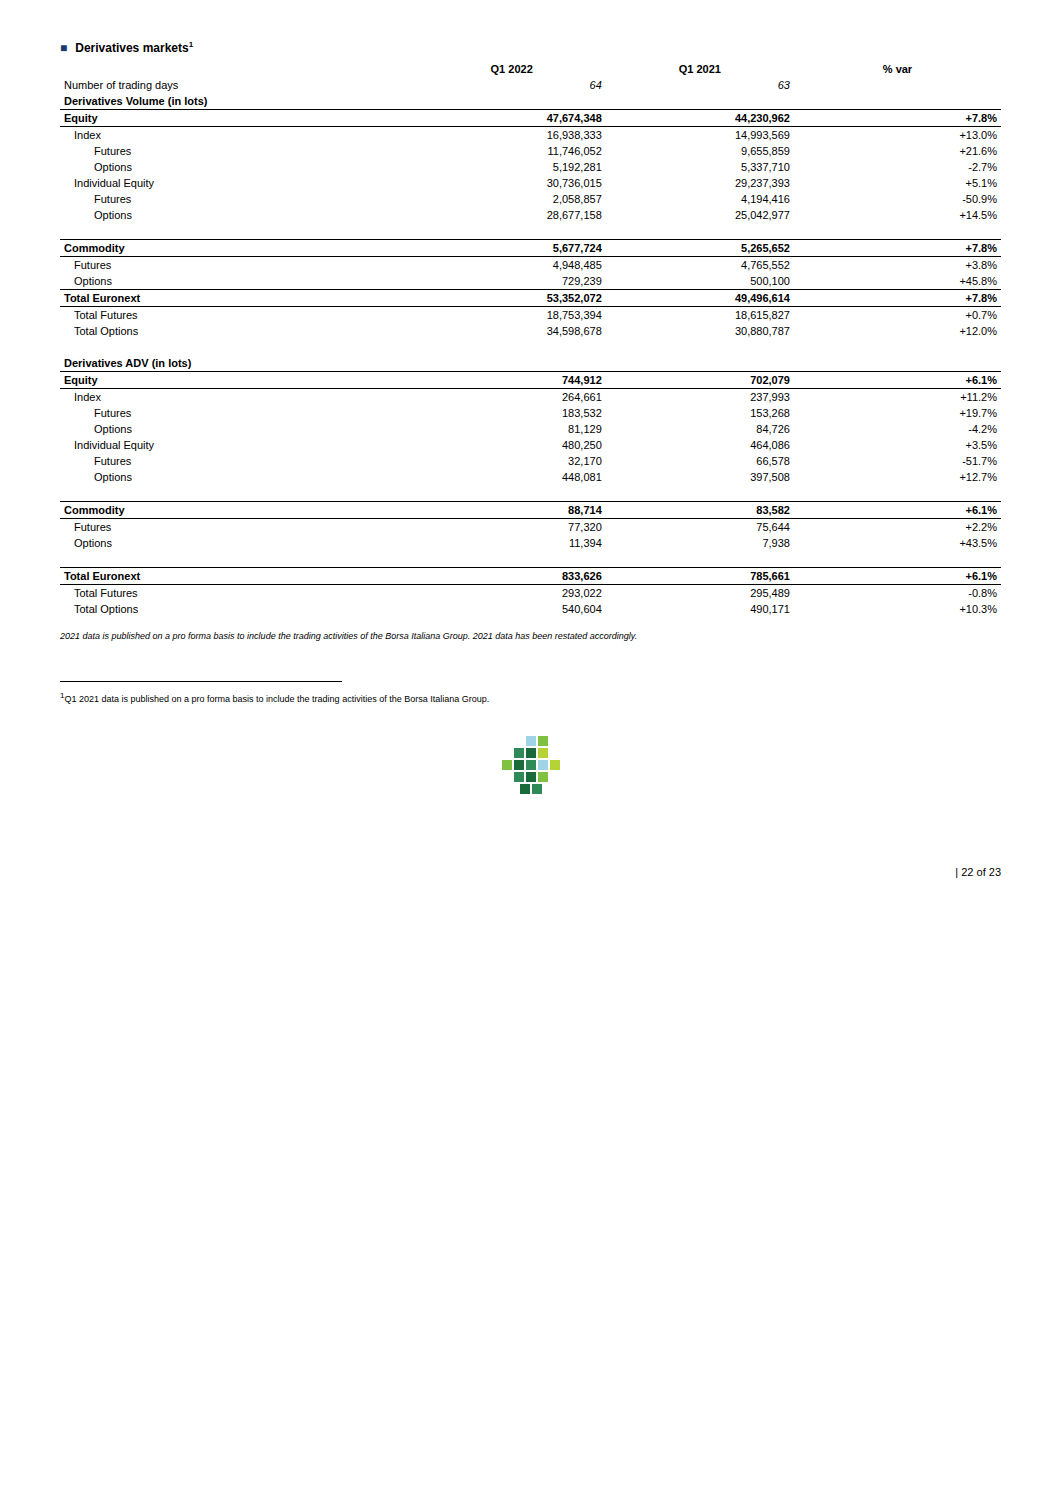■Derivatives markets1
| | Q1 2022 | Q1 2021 | % var |
| --- | --- | --- | --- |
| Number of trading days | 64 | 63 | |
| Derivatives Volume (in lots) | | | |
| Equity | 47,674,348 | 44,230,962 | +7.8% |
| Index | 16,938,333 | 14,993,569 | +13.0% |
| Futures | 11,746,052 | 9,655,859 | +21.6% |
| Options | 5,192,281 | 5,337,710 | -2.7% |
| Individual Equity | 30,736,015 | 29,237,393 | +5.1% |
| Futures | 2,058,857 | 4,194,416 | -50.9% |
| Options | 28,677,158 | 25,042,977 | +14.5% |
| Commodity | 5,677,724 | 5,265,652 | +7.8% |
| Futures | 4,948,485 | 4,765,552 | +3.8% |
| Options | 729,239 | 500,100 | +45.8% |
| Total Euronext | 53,352,072 | 49,496,614 | +7.8% |
| Total Futures | 18,753,394 | 18,615,827 | +0.7% |
| Total Options | 34,598,678 | 30,880,787 | +12.0% |
| Derivatives ADV (in lots) | | | |
| Equity | 744,912 | 702,079 | +6.1% |
| Index | 264,661 | 237,993 | +11.2% |
| Futures | 183,532 | 153,268 | +19.7% |
| Options | 81,129 | 84,726 | -4.2% |
| Individual Equity | 480,250 | 464,086 | +3.5% |
| Futures | 32,170 | 66,578 | -51.7% |
| Options | 448,081 | 397,508 | +12.7% |
| Commodity | 88,714 | 83,582 | +6.1% |
| Futures | 77,320 | 75,644 | +2.2% |
| Options | 11,394 | 7,938 | +43.5% |
| Total Euronext | 833,626 | 785,661 | +6.1% |
| Total Futures | 293,022 | 295,489 | -0.8% |
| Total Options | 540,604 | 490,171 | +10.3% |
2021 data is published on a pro forma basis to include the trading activities of the Borsa Italiana Group. 2021 data has been restated accordingly.
1Q1 2021 data is published on a pro forma basis to include the trading activities of the Borsa Italiana Group.
| 22 of 23